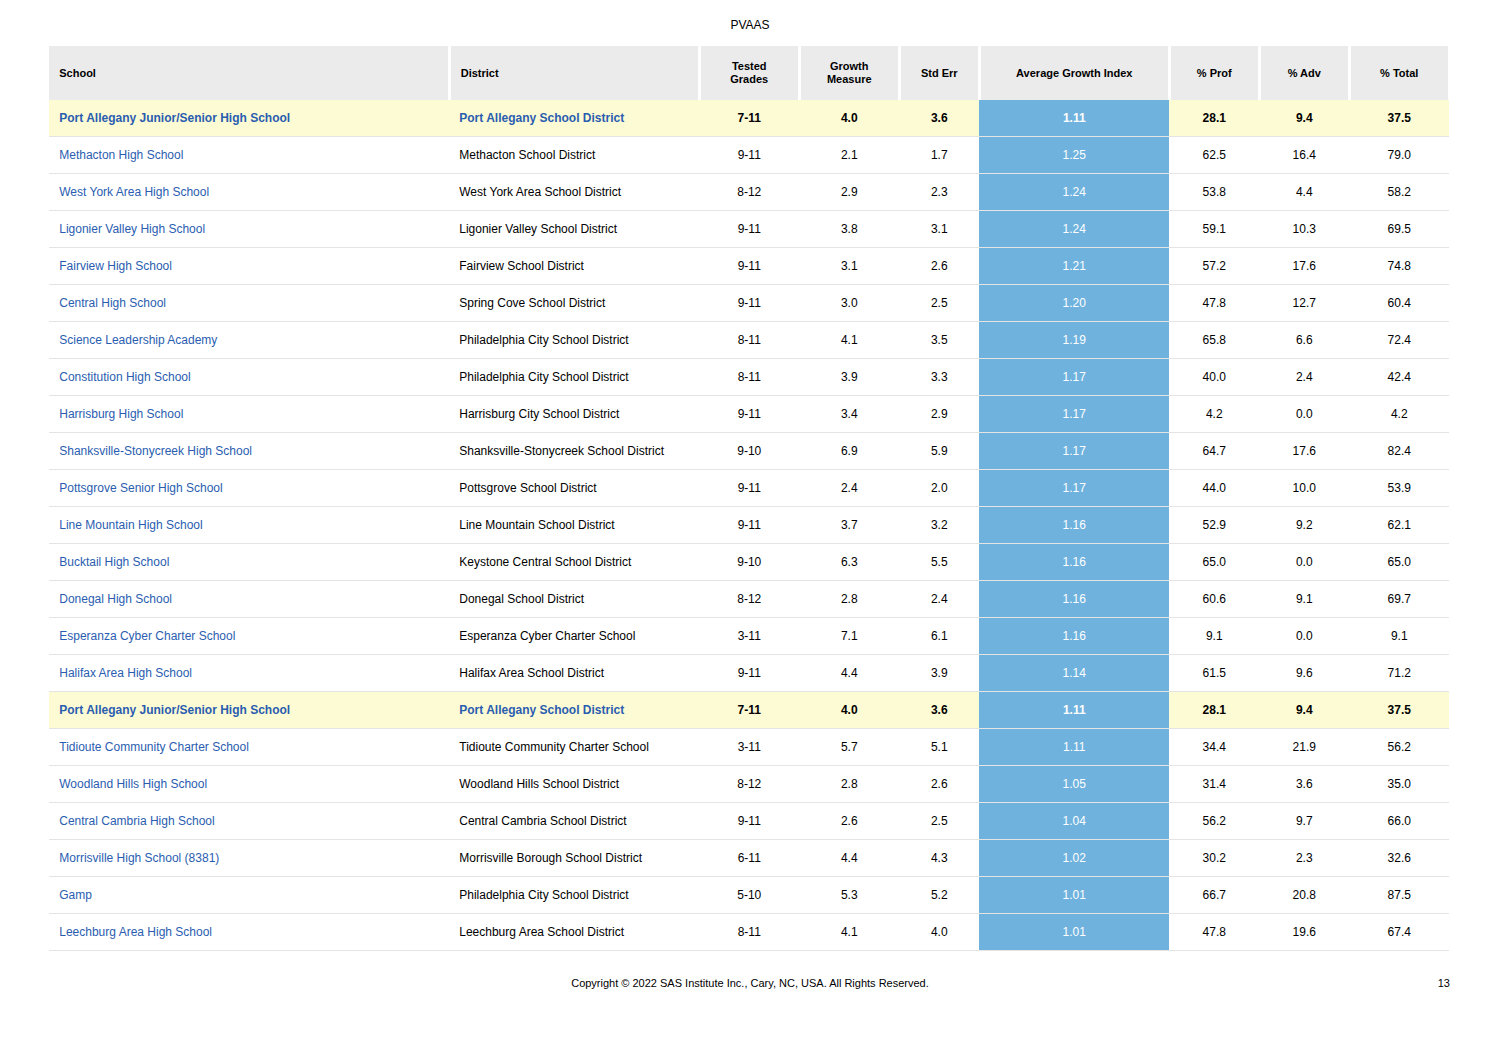PVAAS
| School | District | Tested Grades | Growth Measure | Std Err | Average Growth Index | % Prof | % Adv | % Total |
| --- | --- | --- | --- | --- | --- | --- | --- | --- |
| Port Allegany Junior/Senior High School | Port Allegany School District | 7-11 | 4.0 | 3.6 | 1.11 | 28.1 | 9.4 | 37.5 |
| Methacton High School | Methacton School District | 9-11 | 2.1 | 1.7 | 1.25 | 62.5 | 16.4 | 79.0 |
| West York Area High School | West York Area School District | 8-12 | 2.9 | 2.3 | 1.24 | 53.8 | 4.4 | 58.2 |
| Ligonier Valley High School | Ligonier Valley School District | 9-11 | 3.8 | 3.1 | 1.24 | 59.1 | 10.3 | 69.5 |
| Fairview High School | Fairview School District | 9-11 | 3.1 | 2.6 | 1.21 | 57.2 | 17.6 | 74.8 |
| Central High School | Spring Cove School District | 9-11 | 3.0 | 2.5 | 1.20 | 47.8 | 12.7 | 60.4 |
| Science Leadership Academy | Philadelphia City School District | 8-11 | 4.1 | 3.5 | 1.19 | 65.8 | 6.6 | 72.4 |
| Constitution High School | Philadelphia City School District | 8-11 | 3.9 | 3.3 | 1.17 | 40.0 | 2.4 | 42.4 |
| Harrisburg High School | Harrisburg City School District | 9-11 | 3.4 | 2.9 | 1.17 | 4.2 | 0.0 | 4.2 |
| Shanksville-Stonycreek High School | Shanksville-Stonycreek School District | 9-10 | 6.9 | 5.9 | 1.17 | 64.7 | 17.6 | 82.4 |
| Pottsgrove Senior High School | Pottsgrove School District | 9-11 | 2.4 | 2.0 | 1.17 | 44.0 | 10.0 | 53.9 |
| Line Mountain High School | Line Mountain School District | 9-11 | 3.7 | 3.2 | 1.16 | 52.9 | 9.2 | 62.1 |
| Bucktail High School | Keystone Central School District | 9-10 | 6.3 | 5.5 | 1.16 | 65.0 | 0.0 | 65.0 |
| Donegal High School | Donegal School District | 8-12 | 2.8 | 2.4 | 1.16 | 60.6 | 9.1 | 69.7 |
| Esperanza Cyber Charter School | Esperanza Cyber Charter School | 3-11 | 7.1 | 6.1 | 1.16 | 9.1 | 0.0 | 9.1 |
| Halifax Area High School | Halifax Area School District | 9-11 | 4.4 | 3.9 | 1.14 | 61.5 | 9.6 | 71.2 |
| Port Allegany Junior/Senior High School | Port Allegany School District | 7-11 | 4.0 | 3.6 | 1.11 | 28.1 | 9.4 | 37.5 |
| Tidioute Community Charter School | Tidioute Community Charter School | 3-11 | 5.7 | 5.1 | 1.11 | 34.4 | 21.9 | 56.2 |
| Woodland Hills High School | Woodland Hills School District | 8-12 | 2.8 | 2.6 | 1.05 | 31.4 | 3.6 | 35.0 |
| Central Cambria High School | Central Cambria School District | 9-11 | 2.6 | 2.5 | 1.04 | 56.2 | 9.7 | 66.0 |
| Morrisville High School (8381) | Morrisville Borough School District | 6-11 | 4.4 | 4.3 | 1.02 | 30.2 | 2.3 | 32.6 |
| Gamp | Philadelphia City School District | 5-10 | 5.3 | 5.2 | 1.01 | 66.7 | 20.8 | 87.5 |
| Leechburg Area High School | Leechburg Area School District | 8-11 | 4.1 | 4.0 | 1.01 | 47.8 | 19.6 | 67.4 |
Copyright © 2022 SAS Institute Inc., Cary, NC, USA. All Rights Reserved. 13